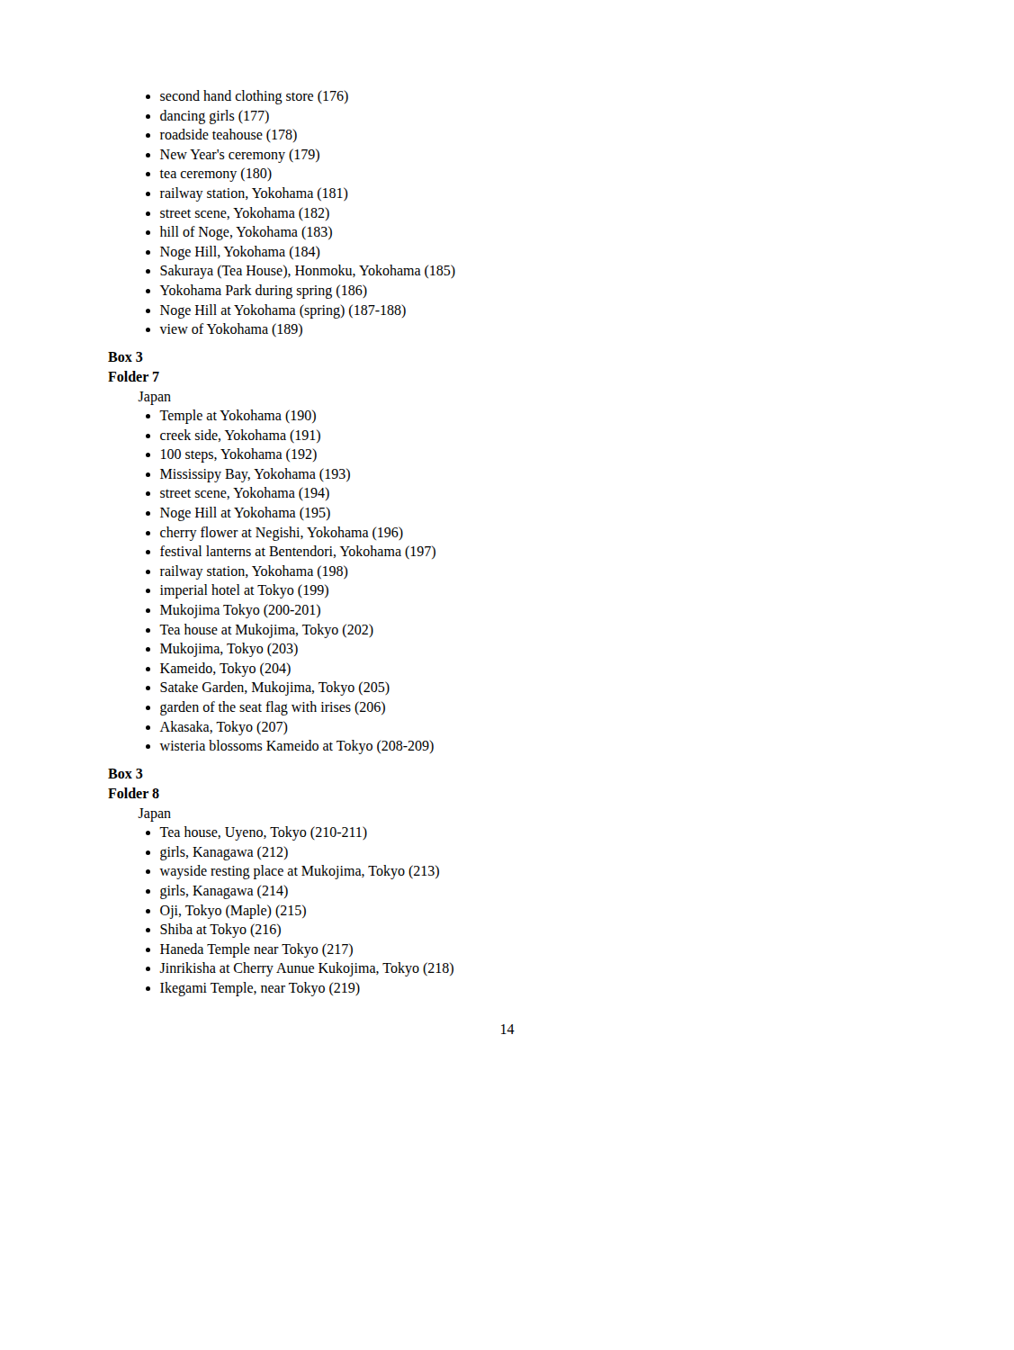second hand clothing store (176)
dancing girls (177)
roadside teahouse (178)
New Year's ceremony (179)
tea ceremony (180)
railway station, Yokohama (181)
street scene, Yokohama (182)
hill of Noge, Yokohama (183)
Noge Hill, Yokohama (184)
Sakuraya (Tea House), Honmoku, Yokohama (185)
Yokohama Park during spring (186)
Noge Hill at Yokohama (spring) (187-188)
view of Yokohama (189)
Box 3
Folder 7
Japan
Temple at Yokohama (190)
creek side, Yokohama (191)
100 steps, Yokohama (192)
Mississipy Bay, Yokohama (193)
street scene, Yokohama (194)
Noge Hill at Yokohama (195)
cherry flower at Negishi, Yokohama (196)
festival lanterns at Bentendori, Yokohama (197)
railway station, Yokohama (198)
imperial hotel at Tokyo (199)
Mukojima Tokyo (200-201)
Tea house at Mukojima, Tokyo (202)
Mukojima, Tokyo (203)
Kameido, Tokyo (204)
Satake Garden, Mukojima, Tokyo (205)
garden of the seat flag with irises (206)
Akasaka, Tokyo (207)
wisteria blossoms Kameido at Tokyo (208-209)
Box 3
Folder 8
Japan
Tea house, Uyeno, Tokyo (210-211)
girls, Kanagawa (212)
wayside resting place at Mukojima, Tokyo (213)
girls, Kanagawa (214)
Oji, Tokyo (Maple) (215)
Shiba at Tokyo (216)
Haneda Temple near Tokyo (217)
Jinrikisha at Cherry Aunue Kukojima, Tokyo (218)
Ikegami Temple, near Tokyo (219)
14